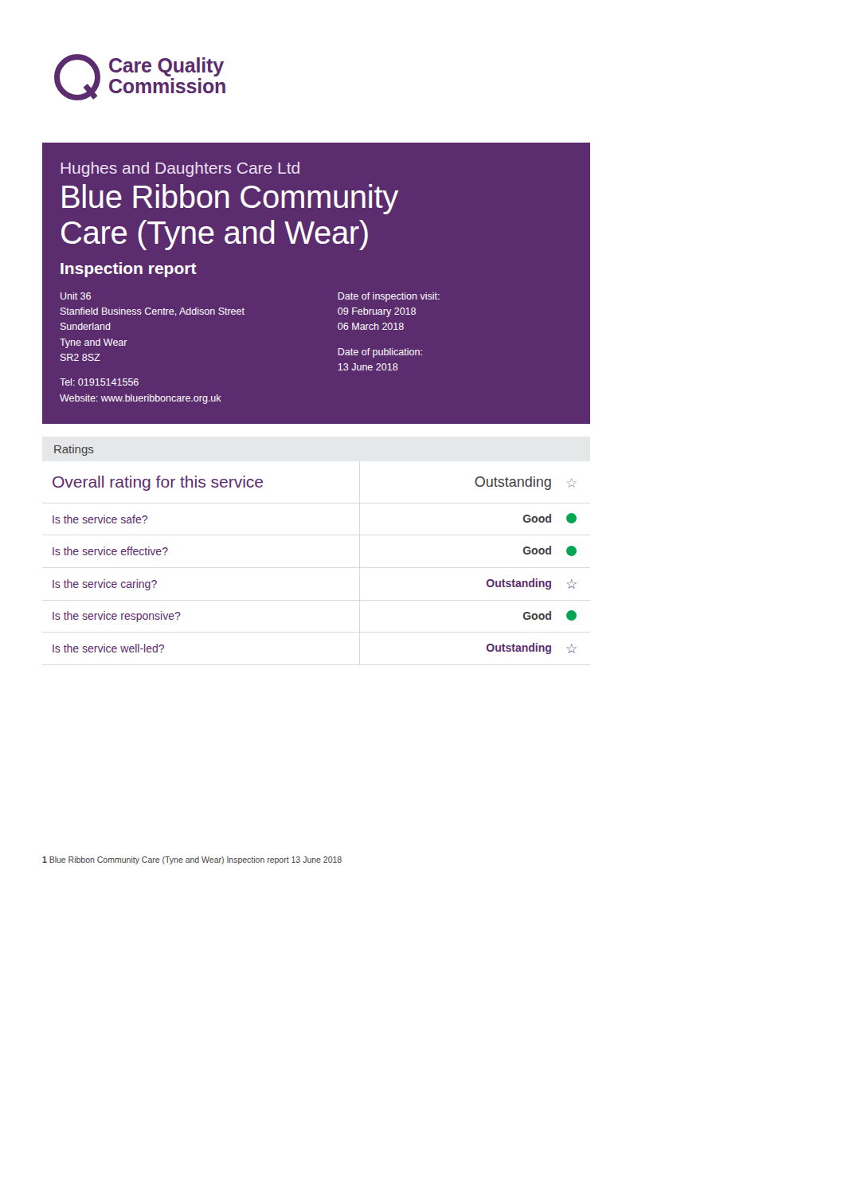Care Quality Commission
Hughes and Daughters Care Ltd
Blue Ribbon Community
Care (Tyne and Wear)
Inspection report
Unit 36
Stanfield Business Centre, Addison Street
Sunderland
Tyne and Wear
SR2 8SZ
Tel: 01915141556
Website: www.blueribboncare.org.uk
Date of inspection visit:
09 February 2018
06 March 2018
Date of publication:
13 June 2018
Ratings
| Overall rating for this service | Outstanding ☆ |
| Is the service safe? | Good |
| Is the service effective? | Good |
| Is the service caring? | Outstanding ☆ |
| Is the service responsive? | Good |
| Is the service well-led? | Outstanding ☆ |
1 Blue Ribbon Community Care (Tyne and Wear) Inspection report 13 June 2018